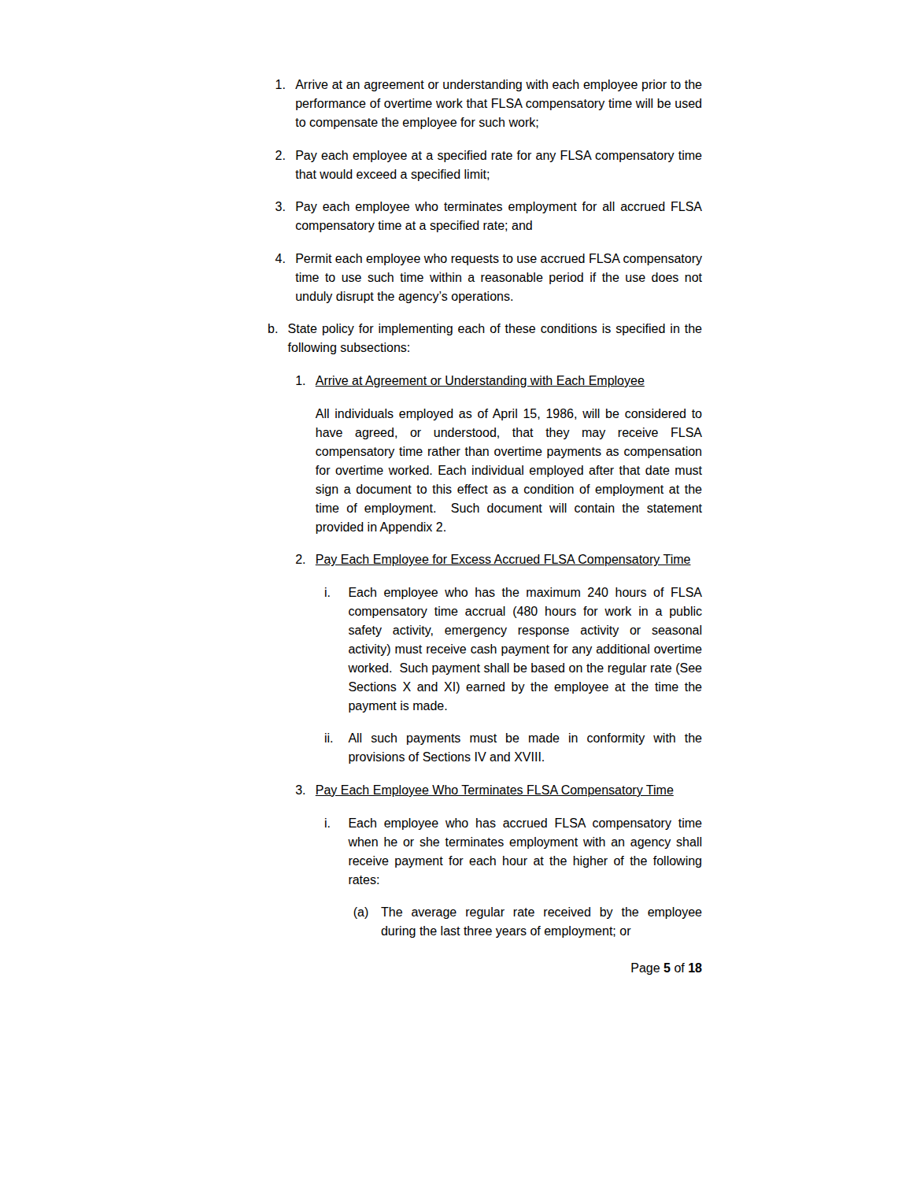1. Arrive at an agreement or understanding with each employee prior to the performance of overtime work that FLSA compensatory time will be used to compensate the employee for such work;
2. Pay each employee at a specified rate for any FLSA compensatory time that would exceed a specified limit;
3. Pay each employee who terminates employment for all accrued FLSA compensatory time at a specified rate; and
4. Permit each employee who requests to use accrued FLSA compensatory time to use such time within a reasonable period if the use does not unduly disrupt the agency’s operations.
b. State policy for implementing each of these conditions is specified in the following subsections:
1. Arrive at Agreement or Understanding with Each Employee
All individuals employed as of April 15, 1986, will be considered to have agreed, or understood, that they may receive FLSA compensatory time rather than overtime payments as compensation for overtime worked. Each individual employed after that date must sign a document to this effect as a condition of employment at the time of employment. Such document will contain the statement provided in Appendix 2.
2. Pay Each Employee for Excess Accrued FLSA Compensatory Time
i. Each employee who has the maximum 240 hours of FLSA compensatory time accrual (480 hours for work in a public safety activity, emergency response activity or seasonal activity) must receive cash payment for any additional overtime worked. Such payment shall be based on the regular rate (See Sections X and XI) earned by the employee at the time the payment is made.
ii. All such payments must be made in conformity with the provisions of Sections IV and XVIII.
3. Pay Each Employee Who Terminates FLSA Compensatory Time
i. Each employee who has accrued FLSA compensatory time when he or she terminates employment with an agency shall receive payment for each hour at the higher of the following rates:
(a) The average regular rate received by the employee during the last three years of employment; or
Page 5 of 18